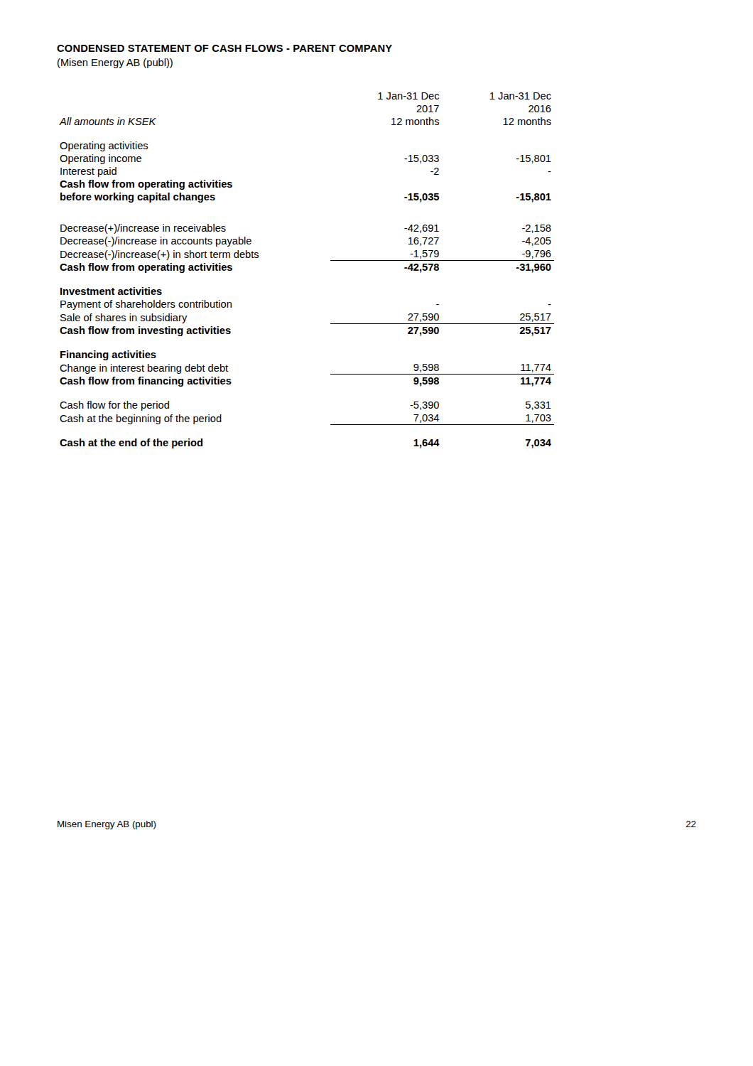CONDENSED STATEMENT OF CASH FLOWS - PARENT COMPANY
(Misen Energy AB (publ))
| | 1 Jan-31 Dec | 1 Jan-31 Dec |
| | 2017 | 2016 |
| All amounts in KSEK | 12 months | 12 months |
| Operating activities | | |
| Operating income | -15,033 | -15,801 |
| Interest paid | -2 | - |
| Cash flow from operating activities | | |
| before working capital changes | -15,035 | -15,801 |
| Decrease(+)/increase in receivables | -42,691 | -2,158 |
| Decrease(-)/increase in accounts payable | 16,727 | -4,205 |
| Decrease(-)/increase(+) in short term debts | -1,579 | -9,796 |
| Cash flow from operating activities | -42,578 | -31,960 |
| Investment activities | | |
| Payment of shareholders contribution | - | - |
| Sale of shares in subsidiary | 27,590 | 25,517 |
| Cash flow from investing activities | 27,590 | 25,517 |
| Financing activities | | |
| Change in interest bearing debt debt | 9,598 | 11,774 |
| Cash flow from financing activities | 9,598 | 11,774 |
| Cash flow for the period | -5,390 | 5,331 |
| Cash at the beginning of the period | 7,034 | 1,703 |
| Cash at the end of the period | 1,644 | 7,034 |
Misen Energy AB (publ) 22